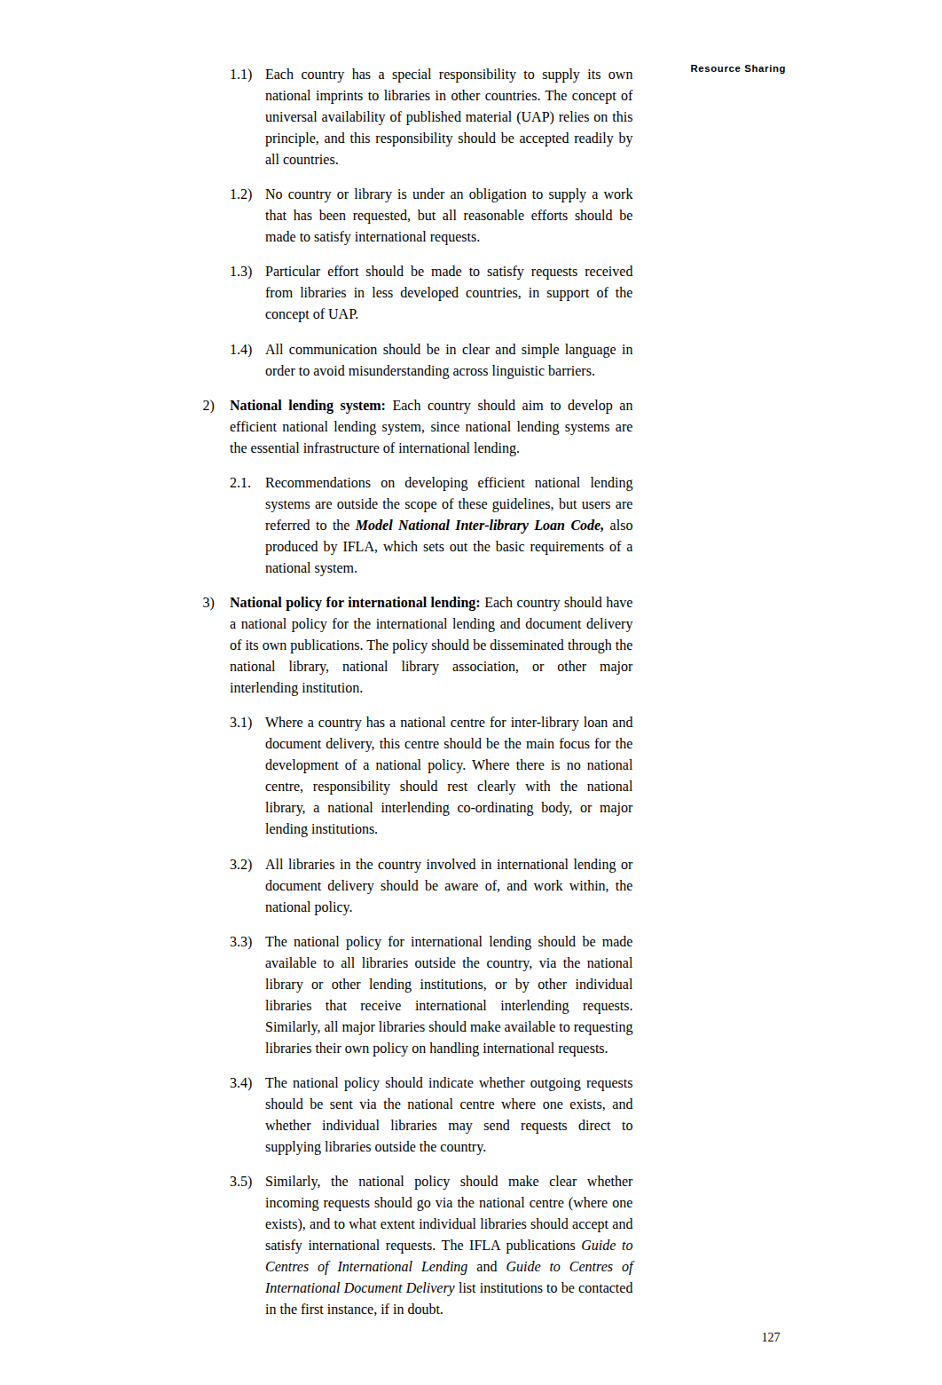Resource Sharing
1.1)
Each country has a special responsibility to supply its own national imprints to libraries in other countries. The concept of universal availability of published material (UAP) relies on this principle, and this responsibility should be accepted readily by all countries.
1.2)
No country or library is under an obligation to supply a work that has been requested, but all reasonable efforts should be made to satisfy international requests.
1.3)
Particular effort should be made to satisfy requests received from libraries in less developed countries, in support of the concept of UAP.
1.4)
All communication should be in clear and simple language in order to avoid misunderstanding across linguistic barriers.
2)
National lending system: Each country should aim to develop an efficient national lending system, since national lending systems are the essential infrastructure of international lending.
2.1.
Recommendations on developing efficient national lending systems are outside the scope of these guidelines, but users are referred to the Model National Inter-library Loan Code, also produced by IFLA, which sets out the basic requirements of a national system.
3)
National policy for international lending: Each country should have a national policy for the international lending and document delivery of its own publications. The policy should be disseminated through the national library, national library association, or other major interlending institution.
3.1)
Where a country has a national centre for inter-library loan and document delivery, this centre should be the main focus for the development of a national policy. Where there is no national centre, responsibility should rest clearly with the national library, a national interlending co-ordinating body, or major lending institutions.
3.2)
All libraries in the country involved in international lending or document delivery should be aware of, and work within, the national policy.
3.3)
The national policy for international lending should be made available to all libraries outside the country, via the national library or other lending institutions, or by other individual libraries that receive international interlending requests. Similarly, all major libraries should make available to requesting libraries their own policy on handling international requests.
3.4)
The national policy should indicate whether outgoing requests should be sent via the national centre where one exists, and whether individual libraries may send requests direct to supplying libraries outside the country.
3.5)
Similarly, the national policy should make clear whether incoming requests should go via the national centre (where one exists), and to what extent individual libraries should accept and satisfy international requests. The IFLA publications Guide to Centres of International Lending and Guide to Centres of International Document Delivery list institutions to be contacted in the first instance, if in doubt.
127